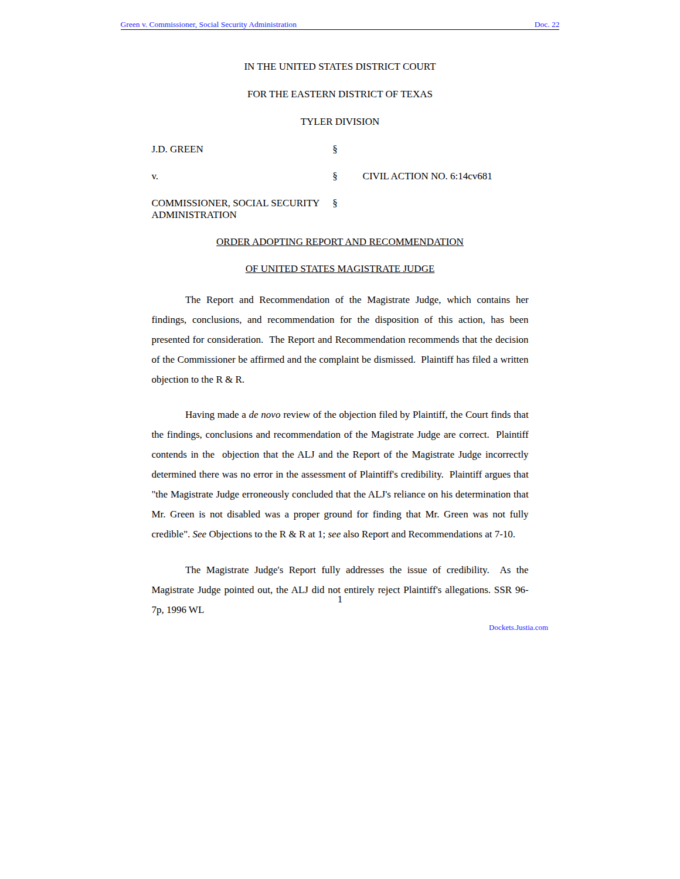Green v. Commissioner, Social Security Administration Doc. 22
IN THE UNITED STATES DISTRICT COURT
FOR THE EASTERN DISTRICT OF TEXAS
TYLER DIVISION
| J.D. GREEN | § | |
| v. | § | CIVIL ACTION NO. 6:14cv681 |
| COMMISSIONER, SOCIAL SECURITY ADMINISTRATION | § | |
ORDER ADOPTING REPORT AND RECOMMENDATION
OF UNITED STATES MAGISTRATE JUDGE
The Report and Recommendation of the Magistrate Judge, which contains her findings, conclusions, and recommendation for the disposition of this action, has been presented for consideration. The Report and Recommendation recommends that the decision of the Commissioner be affirmed and the complaint be dismissed. Plaintiff has filed a written objection to the R & R.
Having made a de novo review of the objection filed by Plaintiff, the Court finds that the findings, conclusions and recommendation of the Magistrate Judge are correct. Plaintiff contends in the objection that the ALJ and the Report of the Magistrate Judge incorrectly determined there was no error in the assessment of Plaintiff's credibility. Plaintiff argues that "the Magistrate Judge erroneously concluded that the ALJ's reliance on his determination that Mr. Green is not disabled was a proper ground for finding that Mr. Green was not fully credible". See Objections to the R & R at 1; see also Report and Recommendations at 7-10.
The Magistrate Judge's Report fully addresses the issue of credibility. As the Magistrate Judge pointed out, the ALJ did not entirely reject Plaintiff's allegations. SSR 96-7p, 1996 WL
1
Dockets.Justia.com